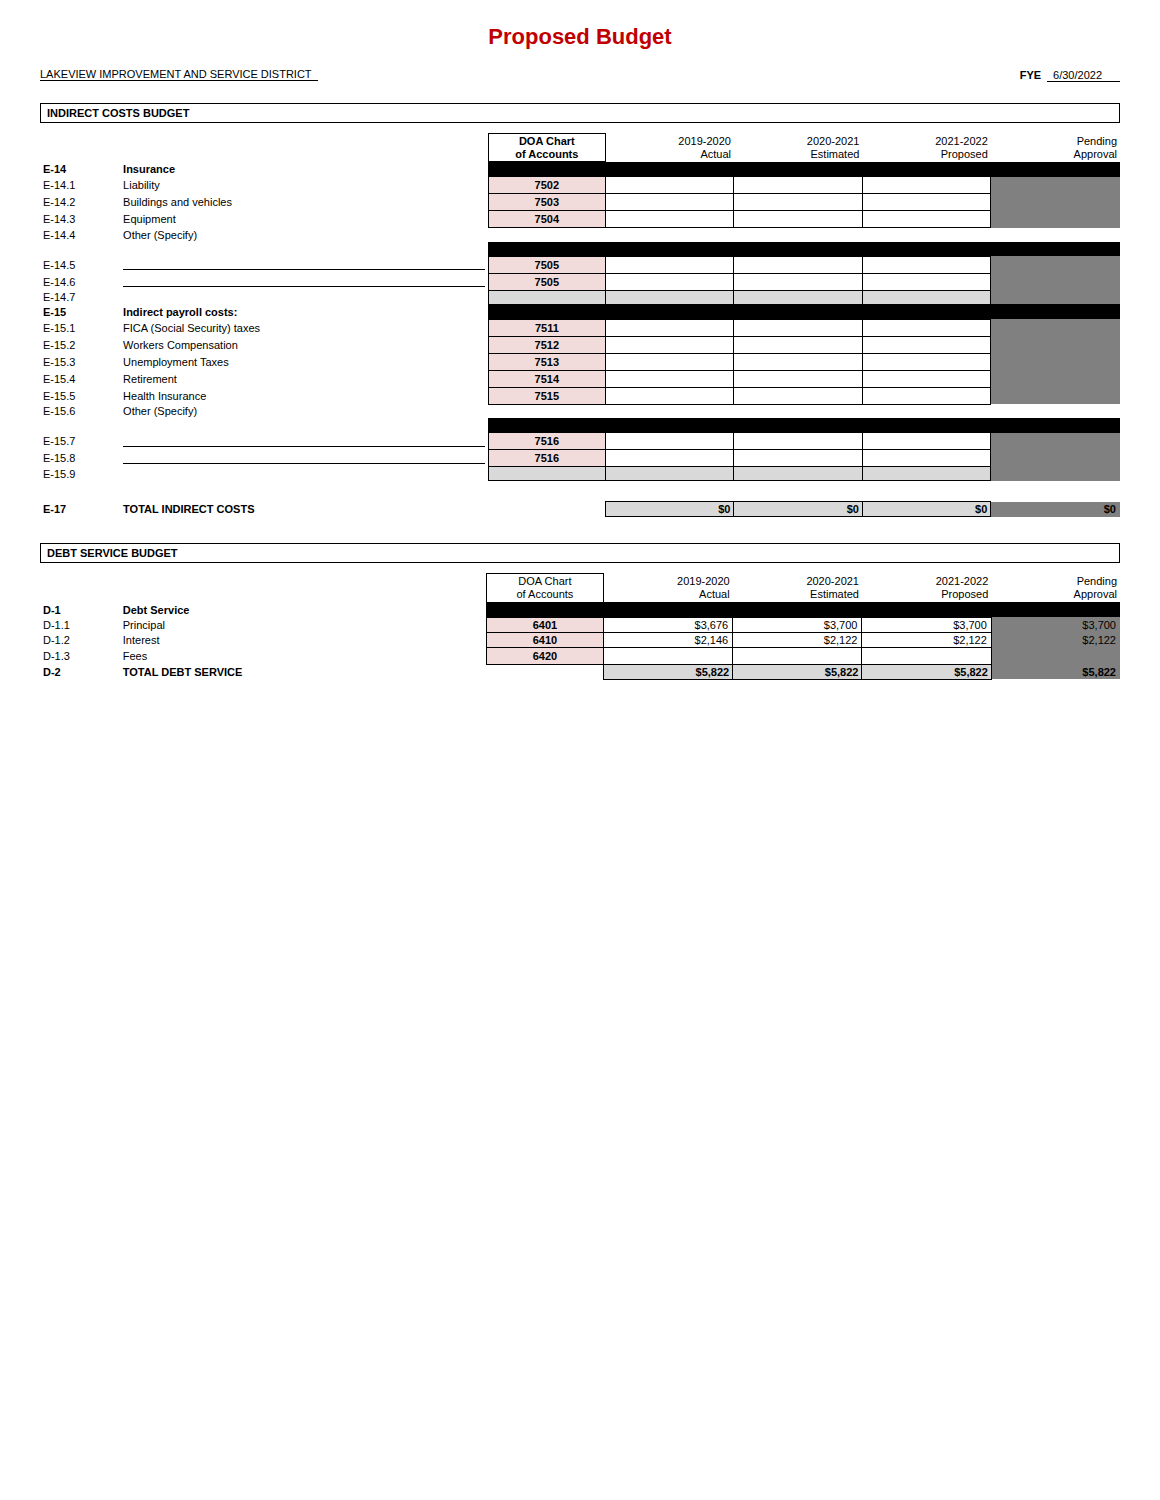Proposed Budget
LAKEVIEW IMPROVEMENT AND SERVICE DISTRICT
FYE 6/30/2022
INDIRECT COSTS BUDGET
| | | DOA Chart of Accounts | 2019-2020 Actual | 2020-2021 Estimated | 2021-2022 Proposed | Pending Approval |
| E-14 | Insurance | |
| E-14.1 | Liability | 7502 | | | | |
| E-14.2 | Buildings and vehicles | 7503 | | | | |
| E-14.3 | Equipment | 7504 | | | | |
| E-14.4 | Other (Specify) | | | | | |
| E-14.5 | | 7505 | | | | |
| E-14.6 | | 7505 | | | | |
| E-14.7 | | | | | | |
| E-15 | Indirect payroll costs: | |
| E-15.1 | FICA (Social Security) taxes | 7511 | | | | |
| E-15.2 | Workers Compensation | 7512 | | | | |
| E-15.3 | Unemployment Taxes | 7513 | | | | |
| E-15.4 | Retirement | 7514 | | | | |
| E-15.5 | Health Insurance | 7515 | | | | |
| E-15.6 | Other (Specify) | | | | | |
| E-15.7 | | 7516 | | | | |
| E-15.8 | | 7516 | | | | |
| E-15.9 | | | | | | |
| E-17 | TOTAL INDIRECT COSTS | | $0 | $0 | $0 | $0 |
DEBT SERVICE BUDGET
| | | DOA Chart of Accounts | 2019-2020 Actual | 2020-2021 Estimated | 2021-2022 Proposed | Pending Approval |
| D-1 | Debt Service | |
| D-1.1 | Principal | 6401 | $3,676 | $3,700 | $3,700 | $3,700 |
| D-1.2 | Interest | 6410 | $2,146 | $2,122 | $2,122 | $2,122 |
| D-1.3 | Fees | 6420 | | | | |
| D-2 | TOTAL DEBT SERVICE | | $5,822 | $5,822 | $5,822 | $5,822 |